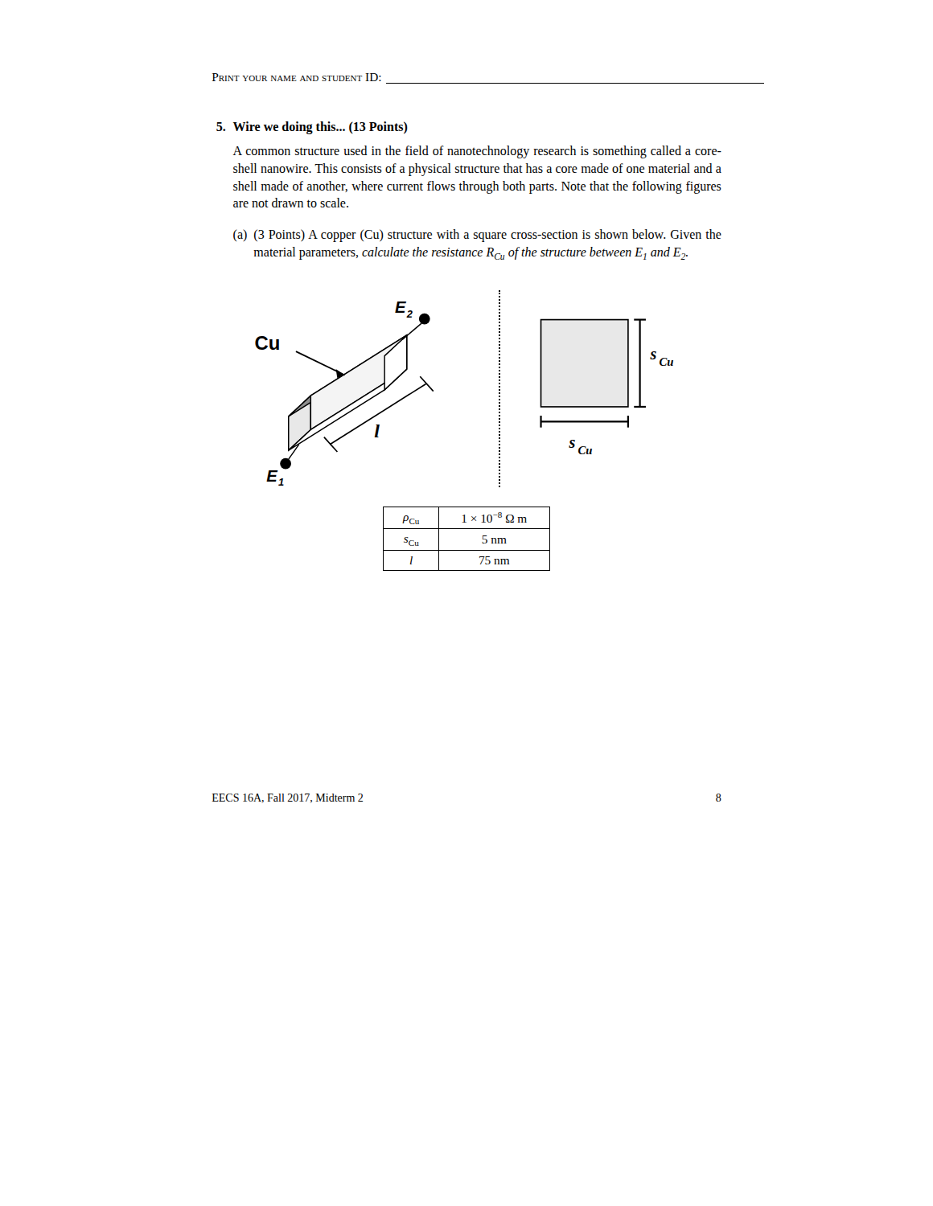Print your name and student ID:
5. Wire we doing this... (13 Points)
A common structure used in the field of nanotechnology research is something called a core-shell nanowire. This consists of a physical structure that has a core made of one material and a shell made of another, where current flows through both parts. Note that the following figures are not drawn to scale.
(a) (3 Points) A copper (Cu) structure with a square cross-section is shown below. Given the material parameters, calculate the resistance R Cu of the structure between E 1 and E 2.
E 2 E 1 Cu l
s Cu s Cu
| ρ Cu | 1 × 10 −8 Ω m |
| s Cu | 5 nm |
| l | 75 nm |
EECS 16A, Fall 2017, Midterm 2 8